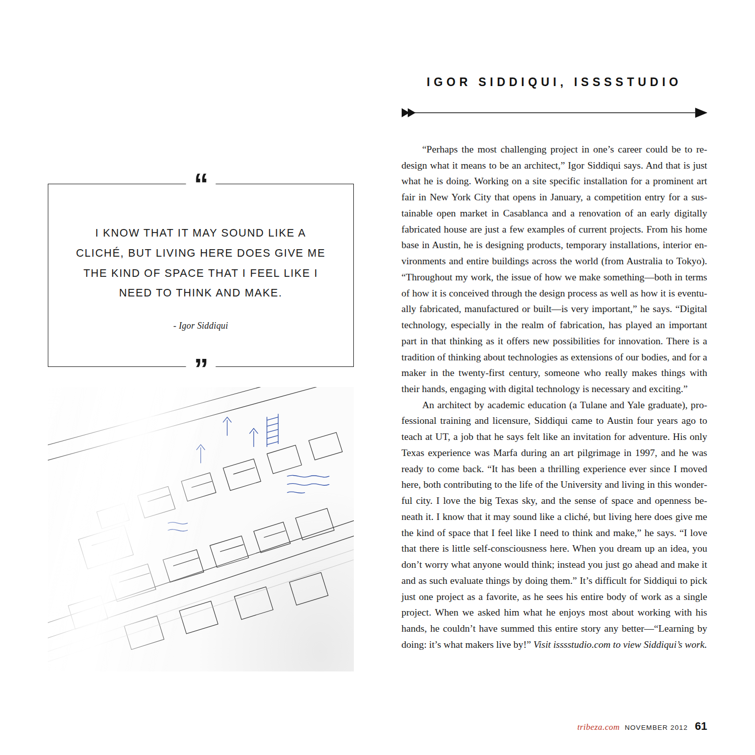“
I know that it may sound like a cliché, but living here does give me the kind of space that I feel like I need to think and make.
- Igor Siddiqui ”
Igor Siddiqui, ISSSStudio
“Perhaps the most challenging project in one’s career could be to redesign what it means to be an architect,” Igor Siddiqui says. And that is just what he is doing. Working on a site specific installation for a prominent art fair in New York City that opens in January, a competition entry for a sustainable open market in Casablanca and a renovation of an early digitally fabricated house are just a few examples of current projects. From his home base in Austin, he is designing products, temporary installations, interior environments and entire buildings across the world (from Australia to Tokyo). “Throughout my work, the issue of how we make something—both in terms of how it is conceived through the design process as well as how it is eventually fabricated, manufactured or built—is very important,” he says. “Digital technology, especially in the realm of fabrication, has played an important part in that thinking as it offers new possibilities for innovation. There is a tradition of thinking about technologies as extensions of our bodies, and for a maker in the twenty-first century, someone who really makes things with their hands, engaging with digital technology is necessary and exciting.”
An architect by academic education (a Tulane and Yale graduate), professional training and licensure, Siddiqui came to Austin four years ago to teach at UT, a job that he says felt like an invitation for adventure. His only Texas experience was Marfa during an art pilgrimage in 1997, and he was ready to come back. “It has been a thrilling experience ever since I moved here, both contributing to the life of the University and living in this wonderful city. I love the big Texas sky, and the sense of space and openness beneath it. I know that it may sound like a cliché, but living here does give me the kind of space that I feel like I need to think and make,” he says. “I love that there is little self-consciousness here. When you dream up an idea, you don’t worry what anyone would think; instead you just go ahead and make it and as such evaluate things by doing them.” It’s difficult for Siddiqui to pick just one project as a favorite, as he sees his entire body of work as a single project. When we asked him what he enjoys most about working with his hands, he couldn’t have summed this entire story any better—“Learning by doing: it’s what makers live by!” Visit isssstudio.com to view Siddiqui’s work.
tribeza.com November 2012 61